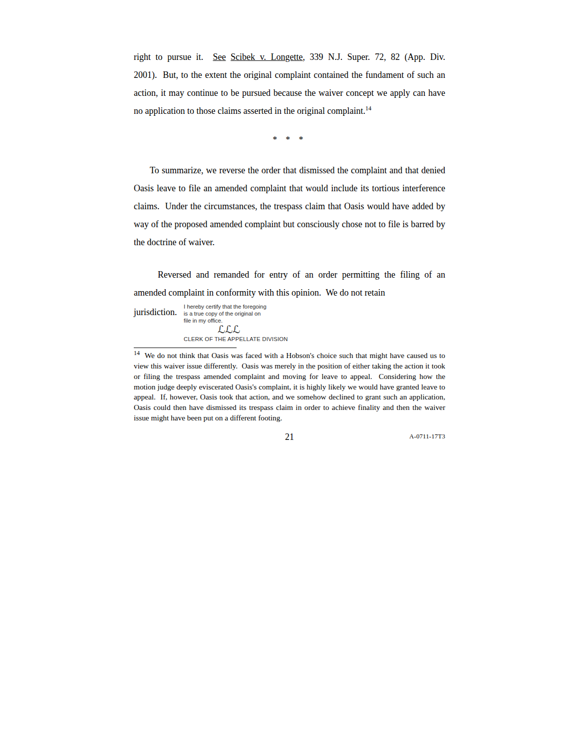right to pursue it. See Scibek v. Longette, 339 N.J. Super. 72, 82 (App. Div. 2001). But, to the extent the original complaint contained the fundament of such an action, it may continue to be pursued because the waiver concept we apply can have no application to those claims asserted in the original complaint.14
* * *
To summarize, we reverse the order that dismissed the complaint and that denied Oasis leave to file an amended complaint that would include its tortious interference claims. Under the circumstances, the trespass claim that Oasis would have added by way of the proposed amended complaint but consciously chose not to file is barred by the doctrine of waiver.
Reversed and remanded for entry of an order permitting the filing of an amended complaint in conformity with this opinion. We do not retain
jurisdiction. I hereby certify that the foregoing
is a true copy of the original on
file in my office.
ℒℒℒ
CLERK OF THE APPELLATE DIVISION
14 We do not think that Oasis was faced with a Hobson's choice such that might have caused us to view this waiver issue differently. Oasis was merely in the position of either taking the action it took or filing the trespass amended complaint and moving for leave to appeal. Considering how the motion judge deeply eviscerated Oasis's complaint, it is highly likely we would have granted leave to appeal. If, however, Oasis took that action, and we somehow declined to grant such an application, Oasis could then have dismissed its trespass claim in order to achieve finality and then the waiver issue might have been put on a different footing.
21 A-0711-17T3